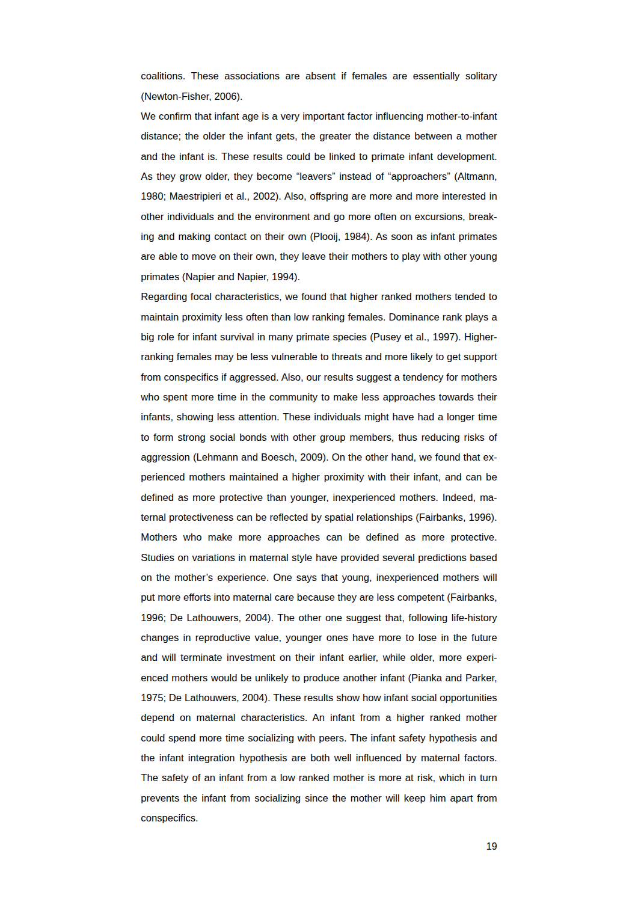coalitions. These associations are absent if females are essentially solitary (Newton-Fisher, 2006).
We confirm that infant age is a very important factor influencing mother-to-infant distance; the older the infant gets, the greater the distance between a mother and the infant is. These results could be linked to primate infant development. As they grow older, they become “leavers” instead of “approachers” (Altmann, 1980; Maestripieri et al., 2002). Also, offspring are more and more interested in other individuals and the environment and go more often on excursions, breaking and making contact on their own (Plooij, 1984). As soon as infant primates are able to move on their own, they leave their mothers to play with other young primates (Napier and Napier, 1994).
Regarding focal characteristics, we found that higher ranked mothers tended to maintain proximity less often than low ranking females. Dominance rank plays a big role for infant survival in many primate species (Pusey et al., 1997). Higher-ranking females may be less vulnerable to threats and more likely to get support from conspecifics if aggressed. Also, our results suggest a tendency for mothers who spent more time in the community to make less approaches towards their infants, showing less attention. These individuals might have had a longer time to form strong social bonds with other group members, thus reducing risks of aggression (Lehmann and Boesch, 2009). On the other hand, we found that experienced mothers maintained a higher proximity with their infant, and can be defined as more protective than younger, inexperienced mothers. Indeed, maternal protectiveness can be reflected by spatial relationships (Fairbanks, 1996). Mothers who make more approaches can be defined as more protective. Studies on variations in maternal style have provided several predictions based on the mother’s experience. One says that young, inexperienced mothers will put more efforts into maternal care because they are less competent (Fairbanks, 1996; De Lathouwers, 2004). The other one suggest that, following life-history changes in reproductive value, younger ones have more to lose in the future and will terminate investment on their infant earlier, while older, more experienced mothers would be unlikely to produce another infant (Pianka and Parker, 1975; De Lathouwers, 2004). These results show how infant social opportunities depend on maternal characteristics. An infant from a higher ranked mother could spend more time socializing with peers. The infant safety hypothesis and the infant integration hypothesis are both well influenced by maternal factors. The safety of an infant from a low ranked mother is more at risk, which in turn prevents the infant from socializing since the mother will keep him apart from conspecifics.
19